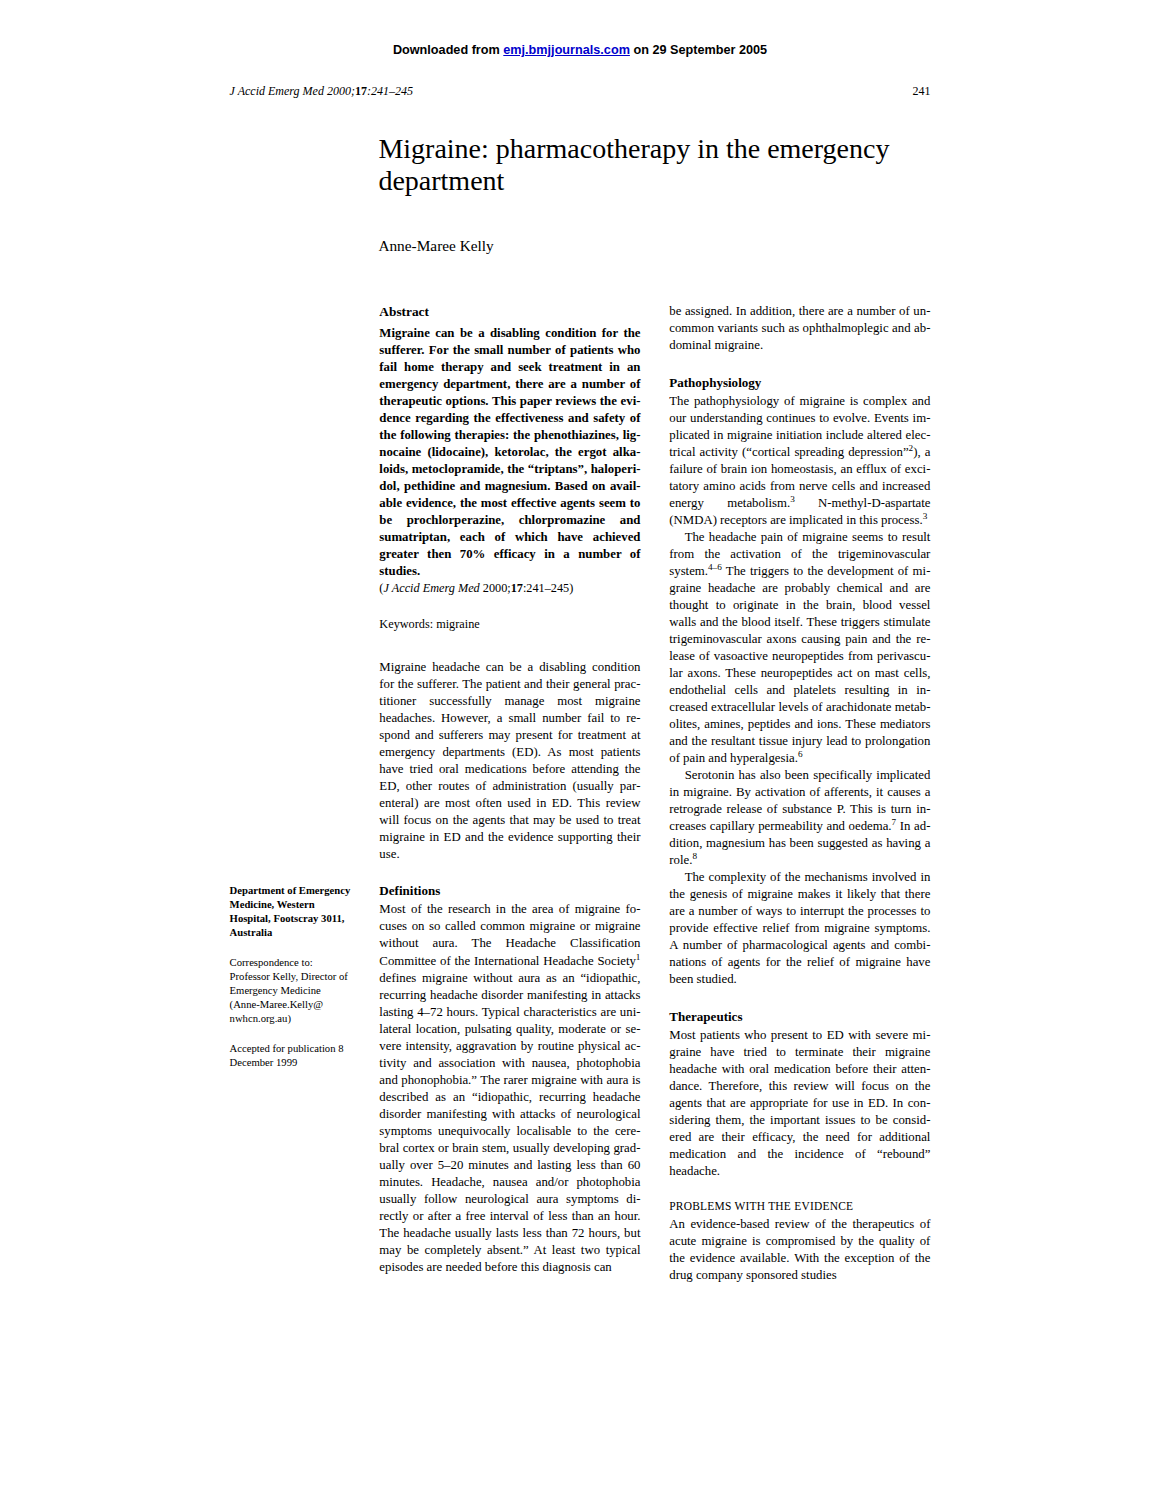Downloaded from emj.bmjjournals.com on 29 September 2005
J Accid Emerg Med 2000;17:241–245
241
Migraine: pharmacotherapy in the emergency department
Anne-Maree Kelly
Department of Emergency Medicine, Western Hospital, Footscray 3011, Australia
Correspondence to: Professor Kelly, Director of Emergency Medicine (Anne-Maree.Kelly@ nwhcn.org.au)
Accepted for publication 8 December 1999
Abstract
Migraine can be a disabling condition for the sufferer. For the small number of patients who fail home therapy and seek treatment in an emergency department, there are a number of therapeutic options. This paper reviews the evidence regarding the effectiveness and safety of the following therapies: the phenothiazines, lignocaine (lidocaine), ketorolac, the ergot alkaloids, metoclopramide, the “triptans”, haloperidol, pethidine and magnesium. Based on available evidence, the most effective agents seem to be prochlorperazine, chlorpromazine and sumatriptan, each of which have achieved greater then 70% efficacy in a number of studies.
(J Accid Emerg Med 2000;17:241–245)
Keywords: migraine
Migraine headache can be a disabling condition for the sufferer. The patient and their general practitioner successfully manage most migraine headaches. However, a small number fail to respond and sufferers may present for treatment at emergency departments (ED). As most patients have tried oral medications before attending the ED, other routes of administration (usually parenteral) are most often used in ED. This review will focus on the agents that may be used to treat migraine in ED and the evidence supporting their use.
Definitions
Most of the research in the area of migraine focuses on so called common migraine or migraine without aura. The Headache Classification Committee of the International Headache Society1 defines migraine without aura as an “idiopathic, recurring headache disorder manifesting in attacks lasting 4–72 hours. Typical characteristics are unilateral location, pulsating quality, moderate or severe intensity, aggravation by routine physical activity and association with nausea, photophobia and phonophobia.” The rarer migraine with aura is described as an “idiopathic, recurring headache disorder manifesting with attacks of neurological symptoms unequivocally localisable to the cerebral cortex or brain stem, usually developing gradually over 5–20 minutes and lasting less than 60 minutes. Headache, nausea and/or photophobia usually follow neurological aura symptoms directly or after a free interval of less than an hour. The headache usually lasts less than 72 hours, but may be completely absent.” At least two typical episodes are needed before this diagnosis can
be assigned. In addition, there are a number of uncommon variants such as ophthalmoplegic and abdominal migraine.
Pathophysiology
The pathophysiology of migraine is complex and our understanding continues to evolve. Events implicated in migraine initiation include altered electrical activity (“cortical spreading depression”2), a failure of brain ion homeostasis, an efflux of excitatory amino acids from nerve cells and increased energy metabolism.3 N-methyl-D-aspartate (NMDA) receptors are implicated in this process.3
The headache pain of migraine seems to result from the activation of the trigeminovascular system.4–6 The triggers to the development of migraine headache are probably chemical and are thought to originate in the brain, blood vessel walls and the blood itself. These triggers stimulate trigeminovascular axons causing pain and the release of vasoactive neuropeptides from perivascular axons. These neuropeptides act on mast cells, endothelial cells and platelets resulting in increased extracellular levels of arachidonate metabolites, amines, peptides and ions. These mediators and the resultant tissue injury lead to prolongation of pain and hyperalgesia.6
Serotonin has also been specifically implicated in migraine. By activation of afferents, it causes a retrograde release of substance P. This is turn increases capillary permeability and oedema.7 In addition, magnesium has been suggested as having a role.8
The complexity of the mechanisms involved in the genesis of migraine makes it likely that there are a number of ways to interrupt the processes to provide effective relief from migraine symptoms. A number of pharmacological agents and combinations of agents for the relief of migraine have been studied.
Therapeutics
Most patients who present to ED with severe migraine have tried to terminate their migraine headache with oral medication before their attendance. Therefore, this review will focus on the agents that are appropriate for use in ED. In considering them, the important issues to be considered are their efficacy, the need for additional medication and the incidence of “rebound” headache.
Problems with the evidence
An evidence-based review of the therapeutics of acute migraine is compromised by the quality of the evidence available. With the exception of the drug company sponsored studies